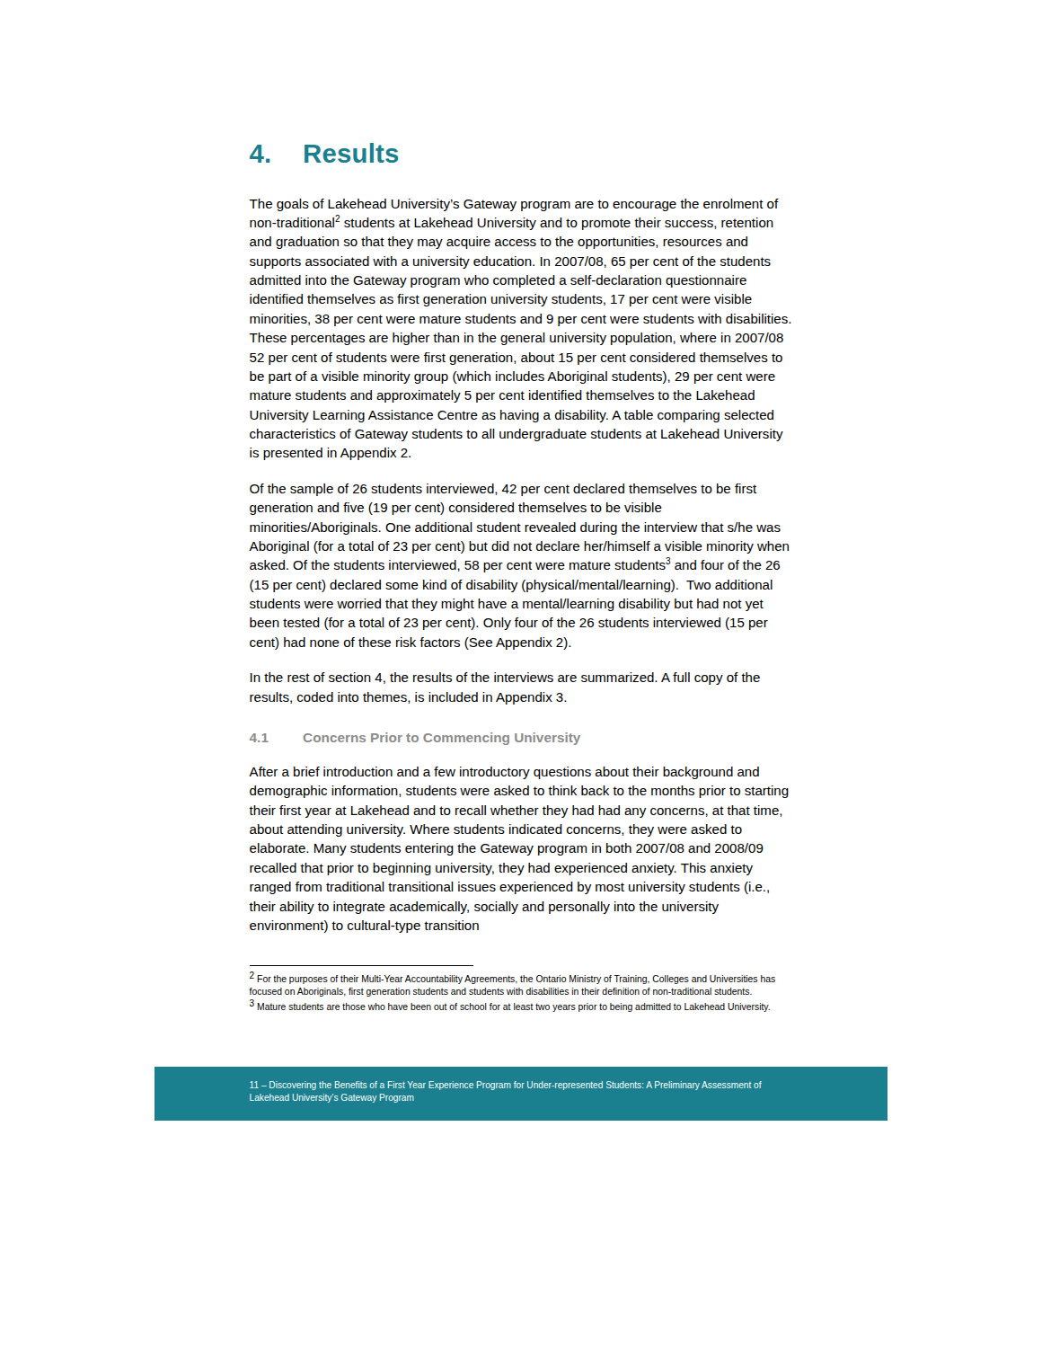4. Results
The goals of Lakehead University’s Gateway program are to encourage the enrolment of non-traditional2 students at Lakehead University and to promote their success, retention and graduation so that they may acquire access to the opportunities, resources and supports associated with a university education. In 2007/08, 65 per cent of the students admitted into the Gateway program who completed a self-declaration questionnaire identified themselves as first generation university students, 17 per cent were visible minorities, 38 per cent were mature students and 9 per cent were students with disabilities. These percentages are higher than in the general university population, where in 2007/08 52 per cent of students were first generation, about 15 per cent considered themselves to be part of a visible minority group (which includes Aboriginal students), 29 per cent were mature students and approximately 5 per cent identified themselves to the Lakehead University Learning Assistance Centre as having a disability. A table comparing selected characteristics of Gateway students to all undergraduate students at Lakehead University is presented in Appendix 2.
Of the sample of 26 students interviewed, 42 per cent declared themselves to be first generation and five (19 per cent) considered themselves to be visible minorities/Aboriginals. One additional student revealed during the interview that s/he was Aboriginal (for a total of 23 per cent) but did not declare her/himself a visible minority when asked. Of the students interviewed, 58 per cent were mature students3 and four of the 26 (15 per cent) declared some kind of disability (physical/mental/learning). Two additional students were worried that they might have a mental/learning disability but had not yet been tested (for a total of 23 per cent). Only four of the 26 students interviewed (15 per cent) had none of these risk factors (See Appendix 2).
In the rest of section 4, the results of the interviews are summarized. A full copy of the results, coded into themes, is included in Appendix 3.
4.1 Concerns Prior to Commencing University
After a brief introduction and a few introductory questions about their background and demographic information, students were asked to think back to the months prior to starting their first year at Lakehead and to recall whether they had had any concerns, at that time, about attending university. Where students indicated concerns, they were asked to elaborate. Many students entering the Gateway program in both 2007/08 and 2008/09 recalled that prior to beginning university, they had experienced anxiety. This anxiety ranged from traditional transitional issues experienced by most university students (i.e., their ability to integrate academically, socially and personally into the university environment) to cultural-type transition
2 For the purposes of their Multi-Year Accountability Agreements, the Ontario Ministry of Training, Colleges and Universities has focused on Aboriginals, first generation students and students with disabilities in their definition of non-traditional students.
3 Mature students are those who have been out of school for at least two years prior to being admitted to Lakehead University.
11 – Discovering the Benefits of a First Year Experience Program for Under-represented Students: A Preliminary Assessment of Lakehead University’s Gateway Program